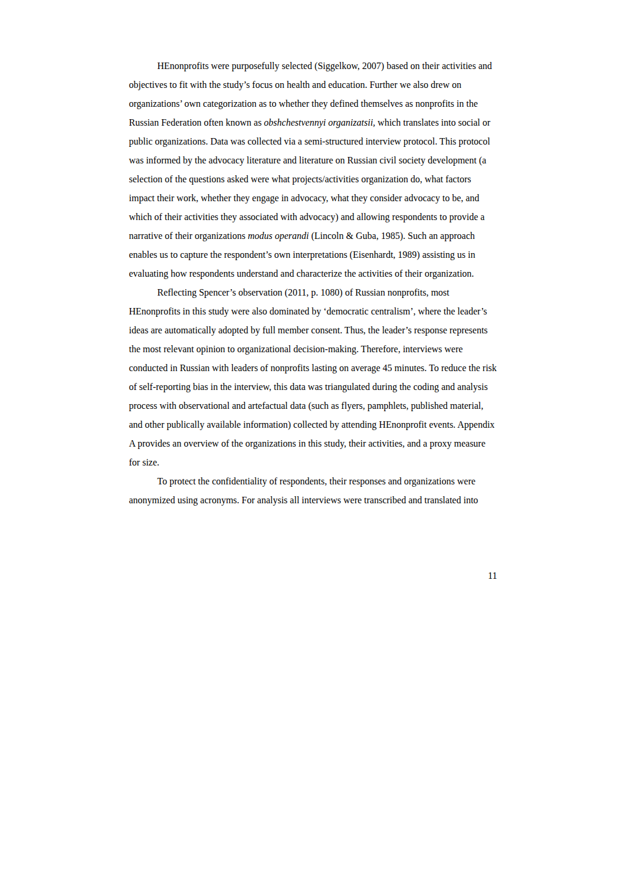HEnonprofits were purposefully selected (Siggelkow, 2007) based on their activities and objectives to fit with the study’s focus on health and education. Further we also drew on organizations’ own categorization as to whether they defined themselves as nonprofits in the Russian Federation often known as obshchestvennyi organizatsii, which translates into social or public organizations. Data was collected via a semi-structured interview protocol. This protocol was informed by the advocacy literature and literature on Russian civil society development (a selection of the questions asked were what projects/activities organization do, what factors impact their work, whether they engage in advocacy, what they consider advocacy to be, and which of their activities they associated with advocacy) and allowing respondents to provide a narrative of their organizations modus operandi (Lincoln & Guba, 1985). Such an approach enables us to capture the respondent’s own interpretations (Eisenhardt, 1989) assisting us in evaluating how respondents understand and characterize the activities of their organization.
Reflecting Spencer’s observation (2011, p. 1080) of Russian nonprofits, most HEnonprofits in this study were also dominated by ‘democratic centralism’, where the leader’s ideas are automatically adopted by full member consent. Thus, the leader’s response represents the most relevant opinion to organizational decision-making. Therefore, interviews were conducted in Russian with leaders of nonprofits lasting on average 45 minutes. To reduce the risk of self-reporting bias in the interview, this data was triangulated during the coding and analysis process with observational and artefactual data (such as flyers, pamphlets, published material, and other publically available information) collected by attending HEnonprofit events. Appendix A provides an overview of the organizations in this study, their activities, and a proxy measure for size.
To protect the confidentiality of respondents, their responses and organizations were anonymized using acronyms. For analysis all interviews were transcribed and translated into
11